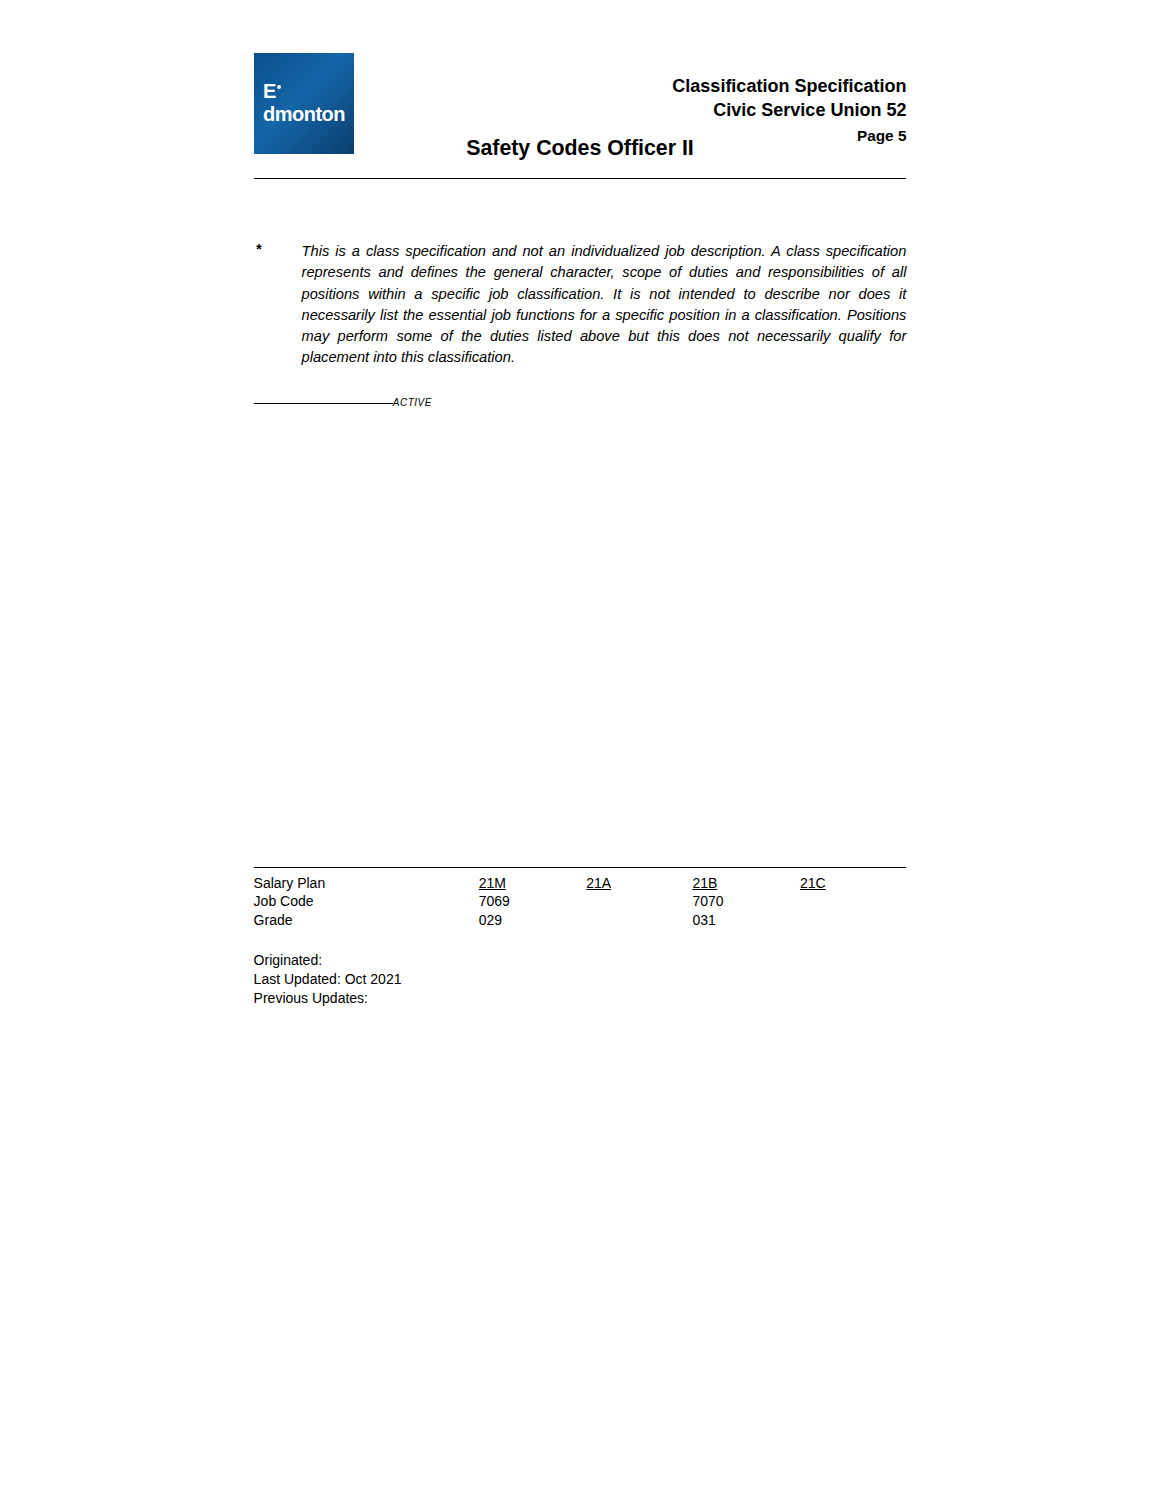E dmonton
Classification Specification
Civic Service Union 52
Page 5
Safety Codes Officer II
*
This is a class specification and not an individualized job description. A class specification represents and defines the general character, scope of duties and responsibilities of all positions within a specific job classification. It is not intended to describe nor does it necessarily list the essential job functions for a specific position in a classification. Positions may perform some of the duties listed above but this does not necessarily qualify for placement into this classification.
ACTIVE
| Salary Plan | 21M | 21A | 21B | 21C |
| Job Code | 7069 | | 7070 | |
| Grade | 029 | | 031 | |
Originated:
Last Updated: Oct 2021
Previous Updates: